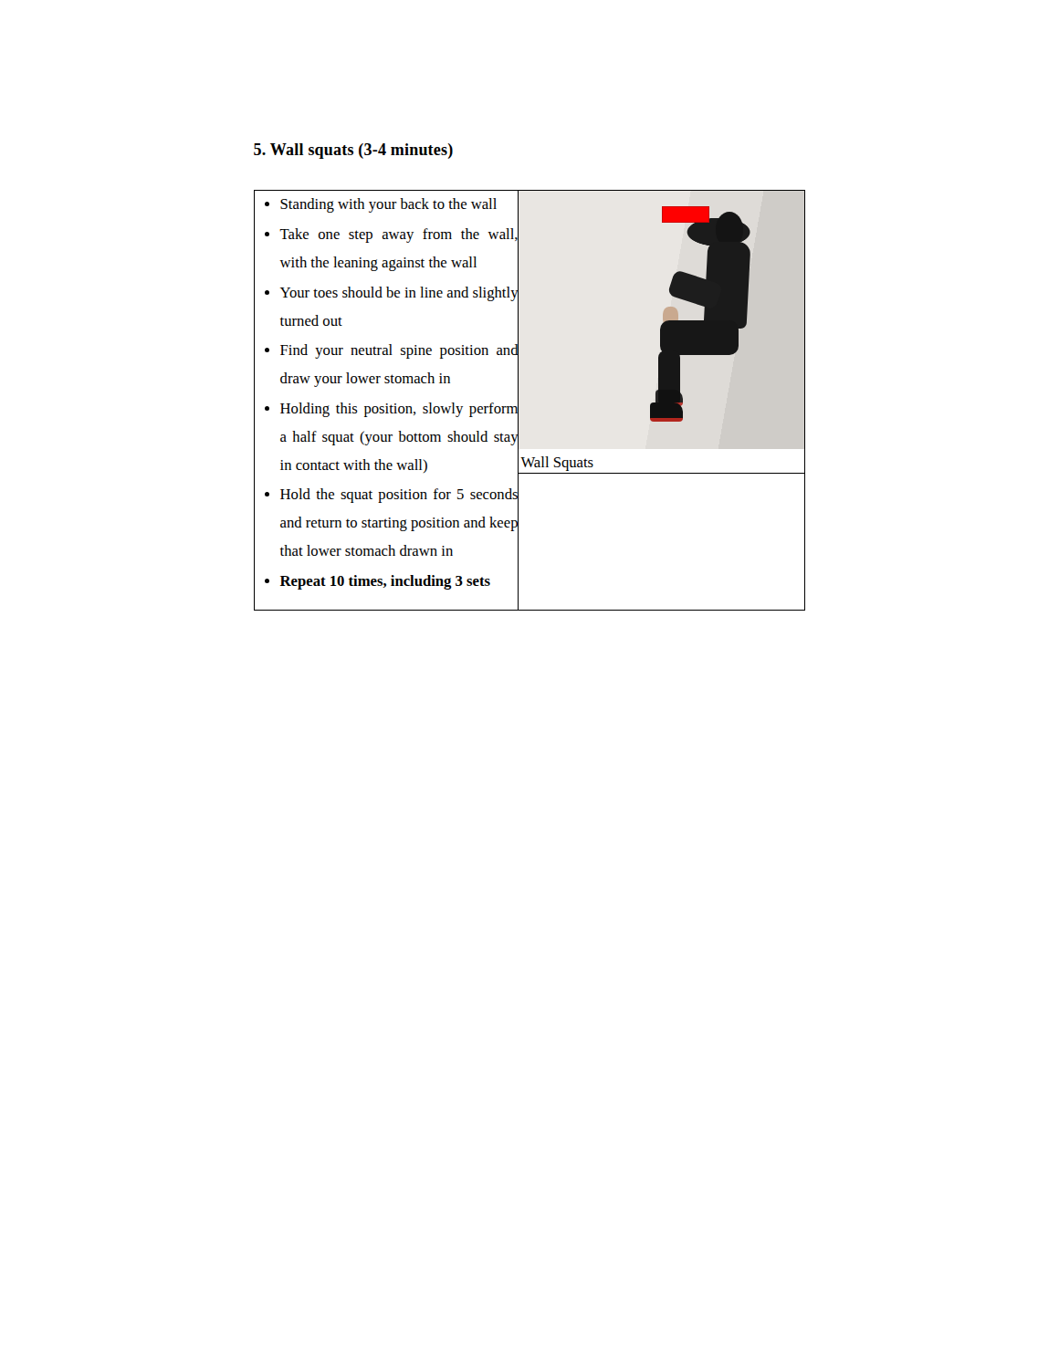5. Wall squats (3-4 minutes)
| Standing with your back to the wall Take one step away from the wall, with the leaning against the wall Your toes should be in line and slightly turned out Find your neutral spine position and draw your lower stomach in Holding this position, slowly perform a half squat (your bottom should stay in contact with the wall) Hold the squat position for 5 seconds and return to starting position and keep that lower stomach drawn in Repeat 10 times, including 3 sets | Wall Squats |